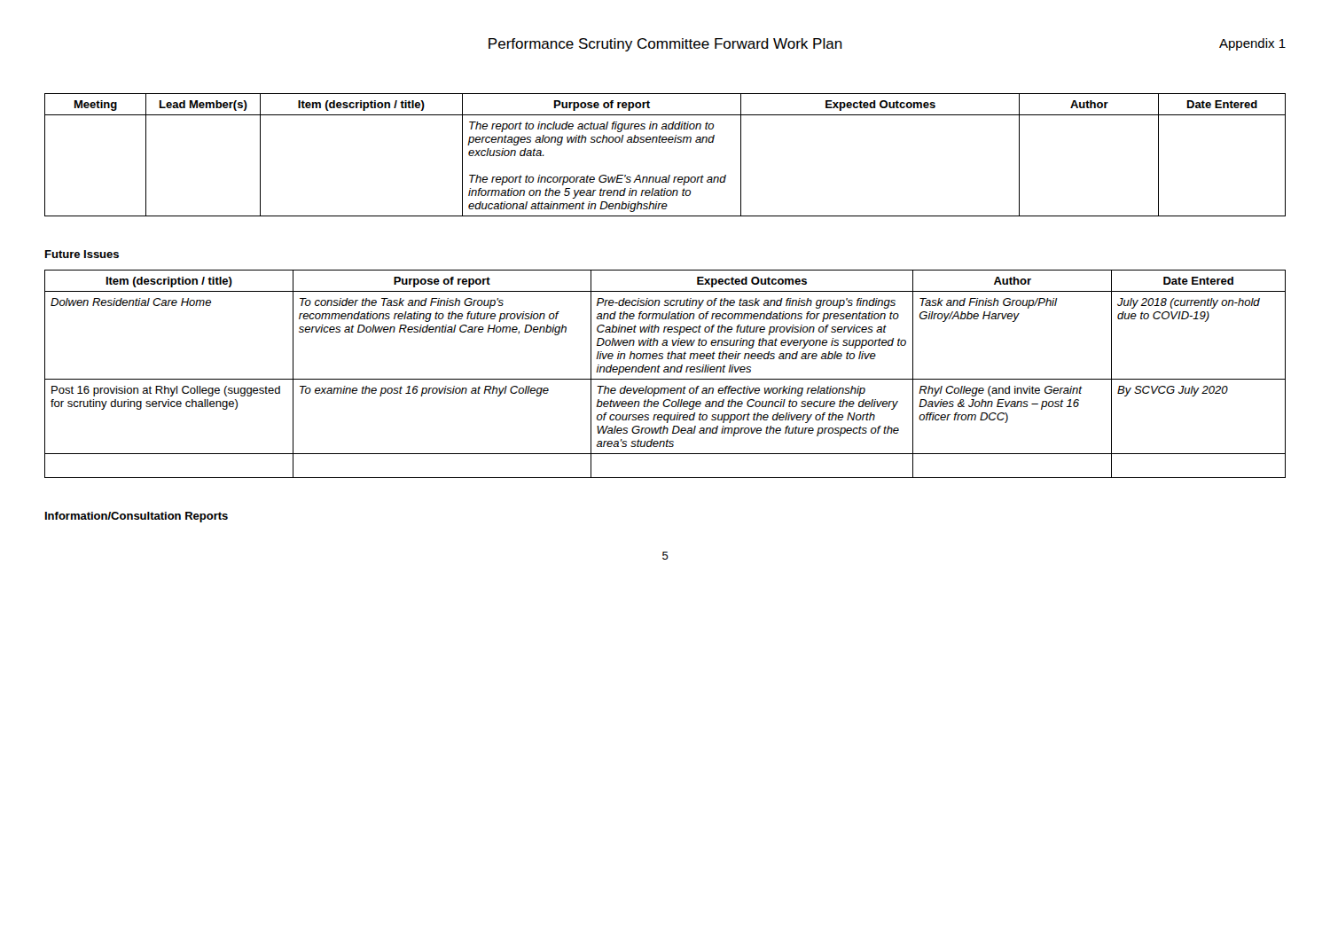Performance Scrutiny Committee Forward Work Plan
Appendix 1
| Meeting | Lead Member(s) | Item (description / title) | Purpose of report | Expected Outcomes | Author | Date Entered |
| --- | --- | --- | --- | --- | --- | --- |
| | | | The report to include actual figures in addition to percentages along with school absenteeism and exclusion data. The report to incorporate GwE's Annual report and information on the 5 year trend in relation to educational attainment in Denbighshire | | | |
Future Issues
| Item (description / title) | Purpose of report | Expected Outcomes | Author | Date Entered |
| --- | --- | --- | --- | --- |
| Dolwen Residential Care Home | To consider the Task and Finish Group's recommendations relating to the future provision of services at Dolwen Residential Care Home, Denbigh | Pre-decision scrutiny of the task and finish group's findings and the formulation of recommendations for presentation to Cabinet with respect of the future provision of services at Dolwen with a view to ensuring that everyone is supported to live in homes that meet their needs and are able to live independent and resilient lives | Task and Finish Group/Phil Gilroy/Abbe Harvey | July 2018 (currently on-hold due to COVID-19) |
| Post 16 provision at Rhyl College (suggested for scrutiny during service challenge) | To examine the post 16 provision at Rhyl College | The development of an effective working relationship between the College and the Council to secure the delivery of courses required to support the delivery of the North Wales Growth Deal and improve the future prospects of the area's students | Rhyl College (and invite Geraint Davies & John Evans – post 16 officer from DCC ) | By SCVCG July 2020 |
Information/Consultation Reports
5